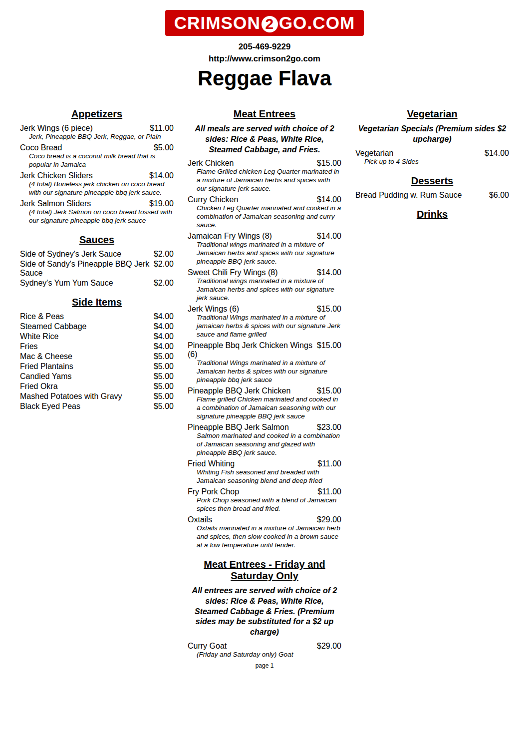CRIMSON2 GO.COM
205-469-9229
http://www.crimson2go.com
Reggae Flava
Appetizers
Jerk Wings (6 piece)$11.00
Jerk, Pineapple BBQ Jerk, Reggae, or Plain
Coco Bread$5.00
Coco bread is a coconut milk bread that is popular in Jamaica
Jerk Chicken Sliders$14.00
(4 total) Boneless jerk chicken on coco bread with our signature pineapple bbq jerk sauce.
Jerk Salmon Sliders$19.00
(4 total) Jerk Salmon on coco bread tossed with our signature pineapple bbq jerk sauce
Sauces
Side of Sydney's Jerk Sauce$2.00
Side of Sandy's Pineapple BBQ Jerk Sauce$2.00
Sydney's Yum Yum Sauce$2.00
Side Items
Rice & Peas$4.00
Steamed Cabbage$4.00
White Rice$4.00
Fries$4.00
Mac & Cheese$5.00
Fried Plantains$5.00
Candied Yams$5.00
Fried Okra$5.00
Mashed Potatoes with Gravy$5.00
Black Eyed Peas$5.00
Meat Entrees
All meals are served with choice of 2 sides: Rice & Peas, White Rice, Steamed Cabbage, and Fries.
Jerk Chicken$15.00
Flame Grilled chicken Leg Quarter marinated in a mixture of Jamaican herbs and spices with our signature jerk sauce.
Curry Chicken$14.00
Chicken Leg Quarter marinated and cooked in a combination of Jamaican seasoning and curry sauce.
Jamaican Fry Wings (8)$14.00
Traditional wings marinated in a mixture of Jamaican herbs and spices with our signature pineapple BBQ jerk sauce.
Sweet Chili Fry Wings (8)$14.00
Traditional wings marinated in a mixture of Jamaican herbs and spices with our signature jerk sauce.
Jerk Wings (6)$15.00
Traditional Wings marinated in a mixture of jamaican herbs & spices with our signature Jerk sauce and flame grilled
Pineapple Bbq Jerk Chicken Wings (6)$15.00
Traditional Wings marinated in a mixture of Jamaican herbs & spices with our signature pineapple bbq jerk sauce
Pineapple BBQ Jerk Chicken$15.00
Flame grilled Chicken marinated and cooked in a combination of Jamaican seasoning with our signature pineapple BBQ jerk sauce
Pineapple BBQ Jerk Salmon$23.00
Salmon marinated and cooked in a combination of Jamaican seasoning and glazed with pineapple BBQ jerk sauce.
Fried Whiting$11.00
Whiting Fish seasoned and breaded with Jamaican seasoning blend and deep fried
Fry Pork Chop$11.00
Pork Chop seasoned with a blend of Jamaican spices then bread and fried.
Oxtails$29.00
Oxtails marinated in a mixture of Jamaican herb and spices, then slow cooked in a brown sauce at a low temperature until tender.
Meat Entrees - Friday and Saturday Only
All entrees are served with choice of 2 sides: Rice & Peas, White Rice, Steamed Cabbage & Fries. (Premium sides may be substituted for a $2 up charge)
Curry Goat$29.00
(Friday and Saturday only) Goat
page 1
Vegetarian
Vegetarian Specials (Premium sides $2 upcharge)
Vegetarian$14.00
Pick up to 4 Sides
Desserts
Bread Pudding w. Rum Sauce$6.00
Drinks